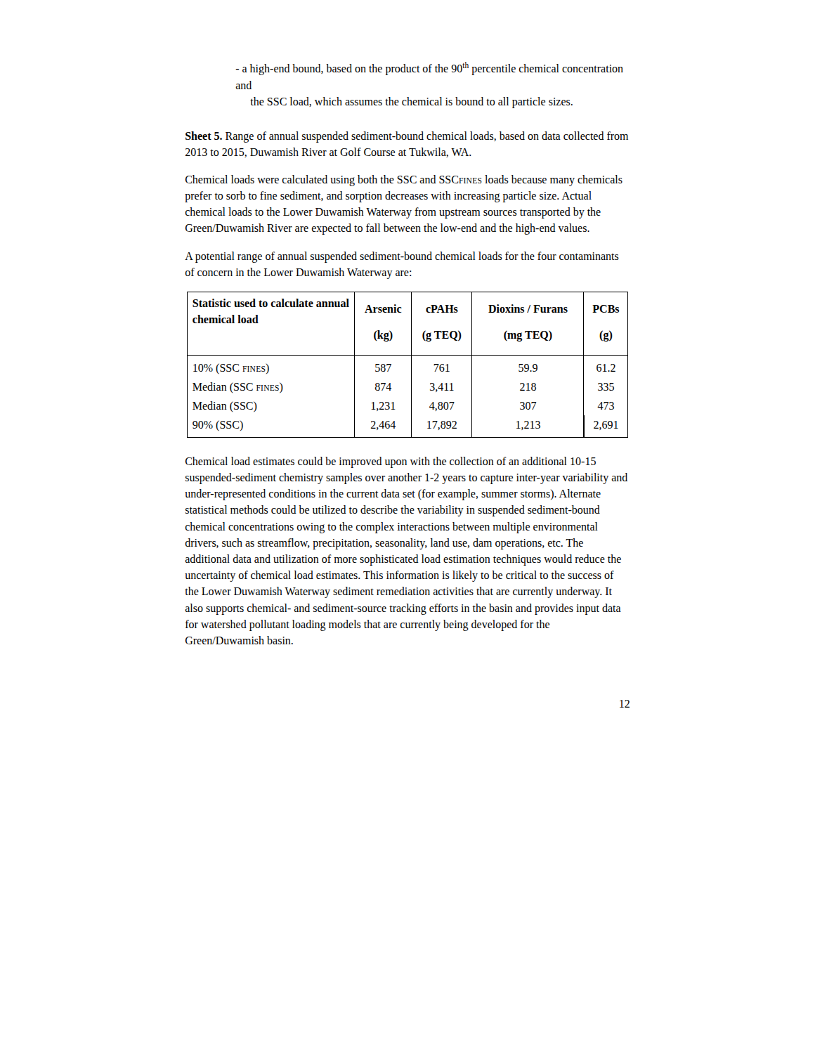- a high-end bound, based on the product of the 90th percentile chemical concentration and the SSC load, which assumes the chemical is bound to all particle sizes.
Sheet 5. Range of annual suspended sediment-bound chemical loads, based on data collected from 2013 to 2015, Duwamish River at Golf Course at Tukwila, WA.
Chemical loads were calculated using both the SSC and SSCFINES loads because many chemicals prefer to sorb to fine sediment, and sorption decreases with increasing particle size. Actual chemical loads to the Lower Duwamish Waterway from upstream sources transported by the Green/Duwamish River are expected to fall between the low-end and the high-end values.
A potential range of annual suspended sediment-bound chemical loads for the four contaminants of concern in the Lower Duwamish Waterway are:
| Statistic used to calculate annual chemical load | Arsenic (kg) | cPAHs (g TEQ) | Dioxins / Furans (mg TEQ) | PCBs (g) |
| --- | --- | --- | --- | --- |
| 10% (SSC FINES ) | 587 | 761 | 59.9 | 61.2 |
| Median (SSC FINES ) | 874 | 3,411 | 218 | 335 |
| Median (SSC) | 1,231 | 4,807 | 307 | 473 |
| 90% (SSC) | 2,464 | 17,892 | 1,213 | 2,691 |
Chemical load estimates could be improved upon with the collection of an additional 10-15 suspended-sediment chemistry samples over another 1-2 years to capture inter-year variability and under-represented conditions in the current data set (for example, summer storms). Alternate statistical methods could be utilized to describe the variability in suspended sediment-bound chemical concentrations owing to the complex interactions between multiple environmental drivers, such as streamflow, precipitation, seasonality, land use, dam operations, etc. The additional data and utilization of more sophisticated load estimation techniques would reduce the uncertainty of chemical load estimates. This information is likely to be critical to the success of the Lower Duwamish Waterway sediment remediation activities that are currently underway. It also supports chemical- and sediment-source tracking efforts in the basin and provides input data for watershed pollutant loading models that are currently being developed for the Green/Duwamish basin.
12